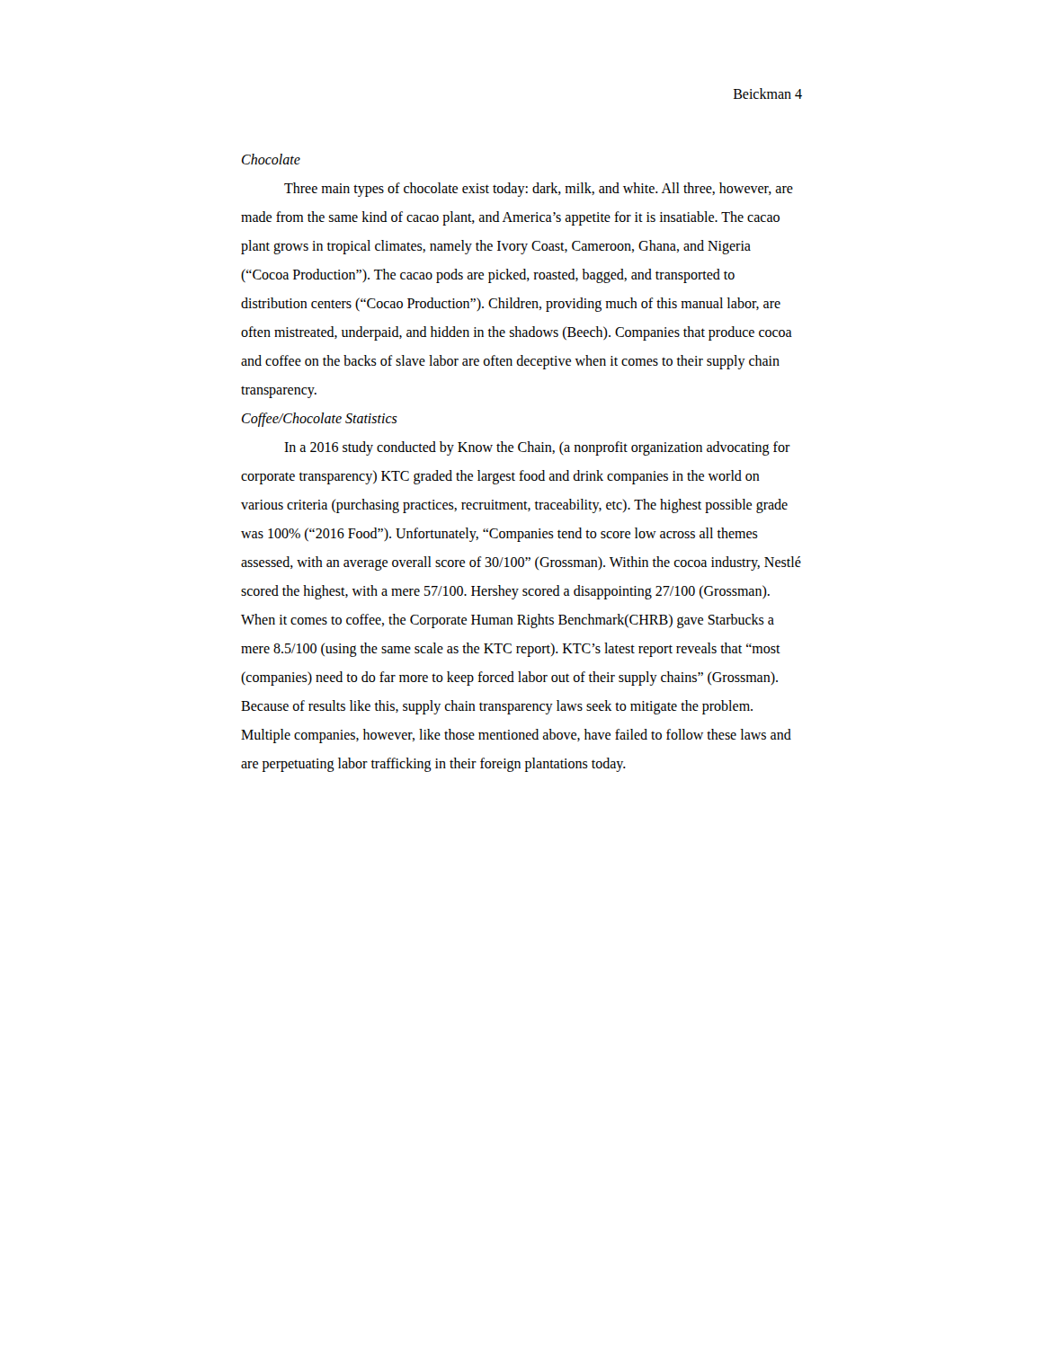Beickman 4
Chocolate
Three main types of chocolate exist today: dark, milk, and white. All three, however, are made from the same kind of cacao plant, and America’s appetite for it is insatiable. The cacao plant grows in tropical climates, namely the Ivory Coast, Cameroon, Ghana, and Nigeria (“Cocoa Production”). The cacao pods are picked, roasted, bagged, and transported to distribution centers (“Cocao Production”). Children, providing much of this manual labor, are often mistreated, underpaid, and hidden in the shadows (Beech). Companies that produce cocoa and coffee on the backs of slave labor are often deceptive when it comes to their supply chain transparency.
Coffee/Chocolate Statistics
In a 2016 study conducted by Know the Chain, (a nonprofit organization advocating for corporate transparency) KTC graded the largest food and drink companies in the world on various criteria (purchasing practices, recruitment, traceability, etc). The highest possible grade was 100% (“2016 Food”). Unfortunately, “Companies tend to score low across all themes assessed, with an average overall score of 30/100” (Grossman). Within the cocoa industry, Nestlé scored the highest, with a mere 57/100. Hershey scored a disappointing 27/100 (Grossman). When it comes to coffee, the Corporate Human Rights Benchmark(CHRB) gave Starbucks a mere 8.5/100 (using the same scale as the KTC report). KTC’s latest report reveals that “most (companies) need to do far more to keep forced labor out of their supply chains” (Grossman). Because of results like this, supply chain transparency laws seek to mitigate the problem. Multiple companies, however, like those mentioned above, have failed to follow these laws and are perpetuating labor trafficking in their foreign plantations today.